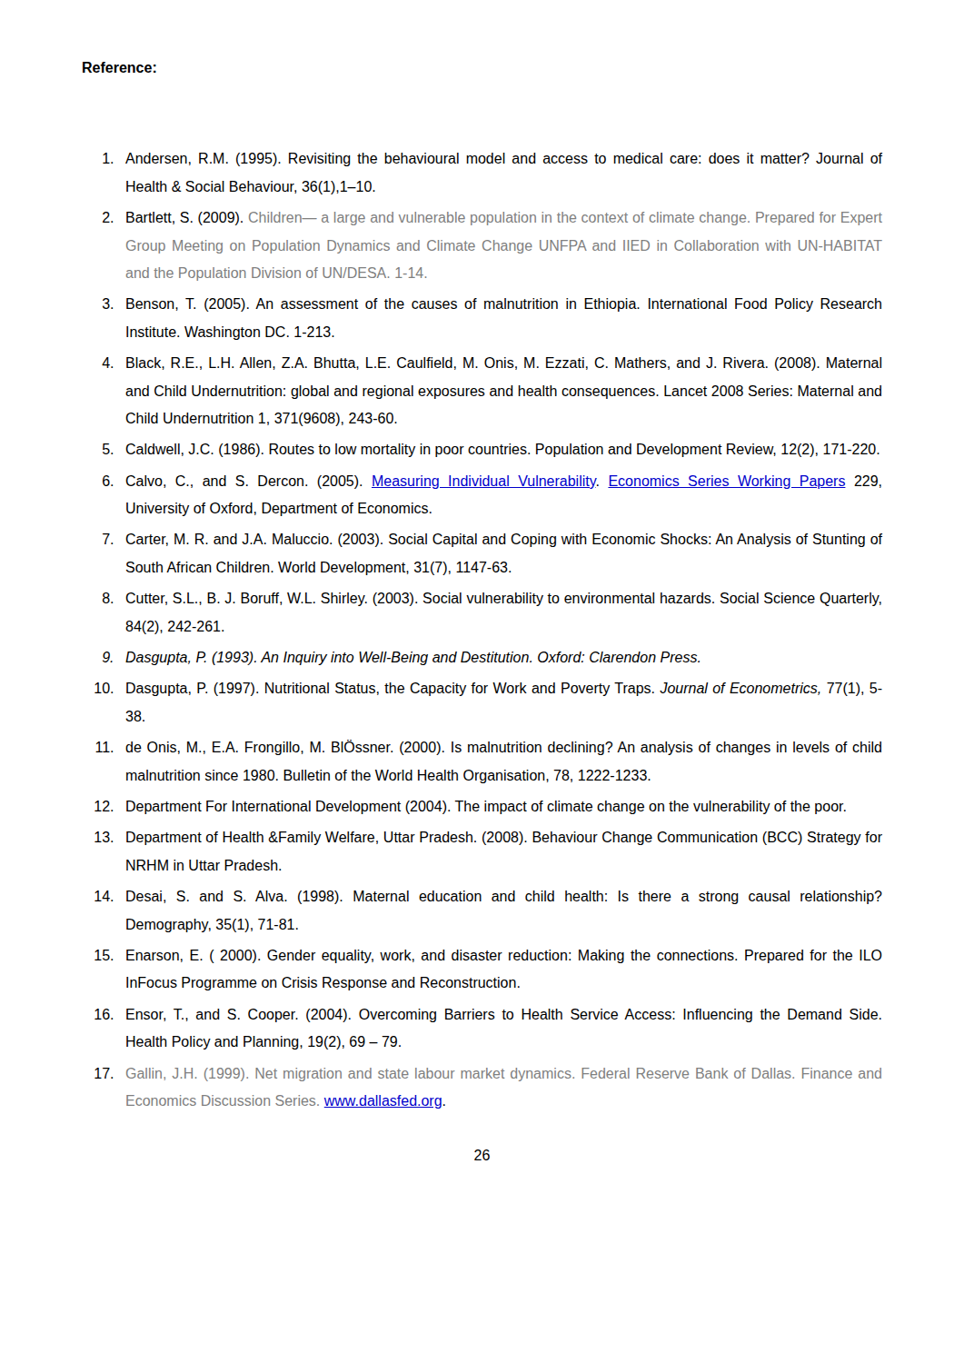Reference:
Andersen, R.M. (1995). Revisiting the behavioural model and access to medical care: does it matter? Journal of Health & Social Behaviour, 36(1),1–10.
Bartlett, S. (2009). Children— a large and vulnerable population in the context of climate change. Prepared for Expert Group Meeting on Population Dynamics and Climate Change UNFPA and IIED in Collaboration with UN-HABITAT and the Population Division of UN/DESA. 1-14.
Benson, T. (2005). An assessment of the causes of malnutrition in Ethiopia. International Food Policy Research Institute. Washington DC. 1-213.
Black, R.E., L.H. Allen, Z.A. Bhutta, L.E. Caulfield, M. Onis, M. Ezzati, C. Mathers, and J. Rivera. (2008). Maternal and Child Undernutrition: global and regional exposures and health consequences. Lancet 2008 Series: Maternal and Child Undernutrition 1, 371(9608), 243-60.
Caldwell, J.C. (1986). Routes to low mortality in poor countries. Population and Development Review, 12(2), 171-220.
Calvo, C., and S. Dercon. (2005). Measuring Individual Vulnerability. Economics Series Working Papers 229, University of Oxford, Department of Economics.
Carter, M. R. and J.A. Maluccio. (2003). Social Capital and Coping with Economic Shocks: An Analysis of Stunting of South African Children. World Development, 31(7), 1147-63.
Cutter, S.L., B. J. Boruff, W.L. Shirley. (2003). Social vulnerability to environmental hazards. Social Science Quarterly, 84(2), 242-261.
Dasgupta, P. (1993). An Inquiry into Well-Being and Destitution. Oxford: Clarendon Press.
Dasgupta, P. (1997). Nutritional Status, the Capacity for Work and Poverty Traps. Journal of Econometrics, 77(1), 5-38.
de Onis, M., E.A. Frongillo, M. BlÖssner. (2000). Is malnutrition declining? An analysis of changes in levels of child malnutrition since 1980. Bulletin of the World Health Organisation, 78, 1222-1233.
Department For International Development (2004). The impact of climate change on the vulnerability of the poor.
Department of Health &Family Welfare, Uttar Pradesh. (2008). Behaviour Change Communication (BCC) Strategy for NRHM in Uttar Pradesh.
Desai, S. and S. Alva. (1998). Maternal education and child health: Is there a strong causal relationship? Demography, 35(1), 71-81.
Enarson, E. ( 2000). Gender equality, work, and disaster reduction: Making the connections. Prepared for the ILO InFocus Programme on Crisis Response and Reconstruction.
Ensor, T., and S. Cooper. (2004). Overcoming Barriers to Health Service Access: Influencing the Demand Side. Health Policy and Planning, 19(2), 69 – 79.
Gallin, J.H. (1999). Net migration and state labour market dynamics. Federal Reserve Bank of Dallas. Finance and Economics Discussion Series. www.dallasfed.org.
26